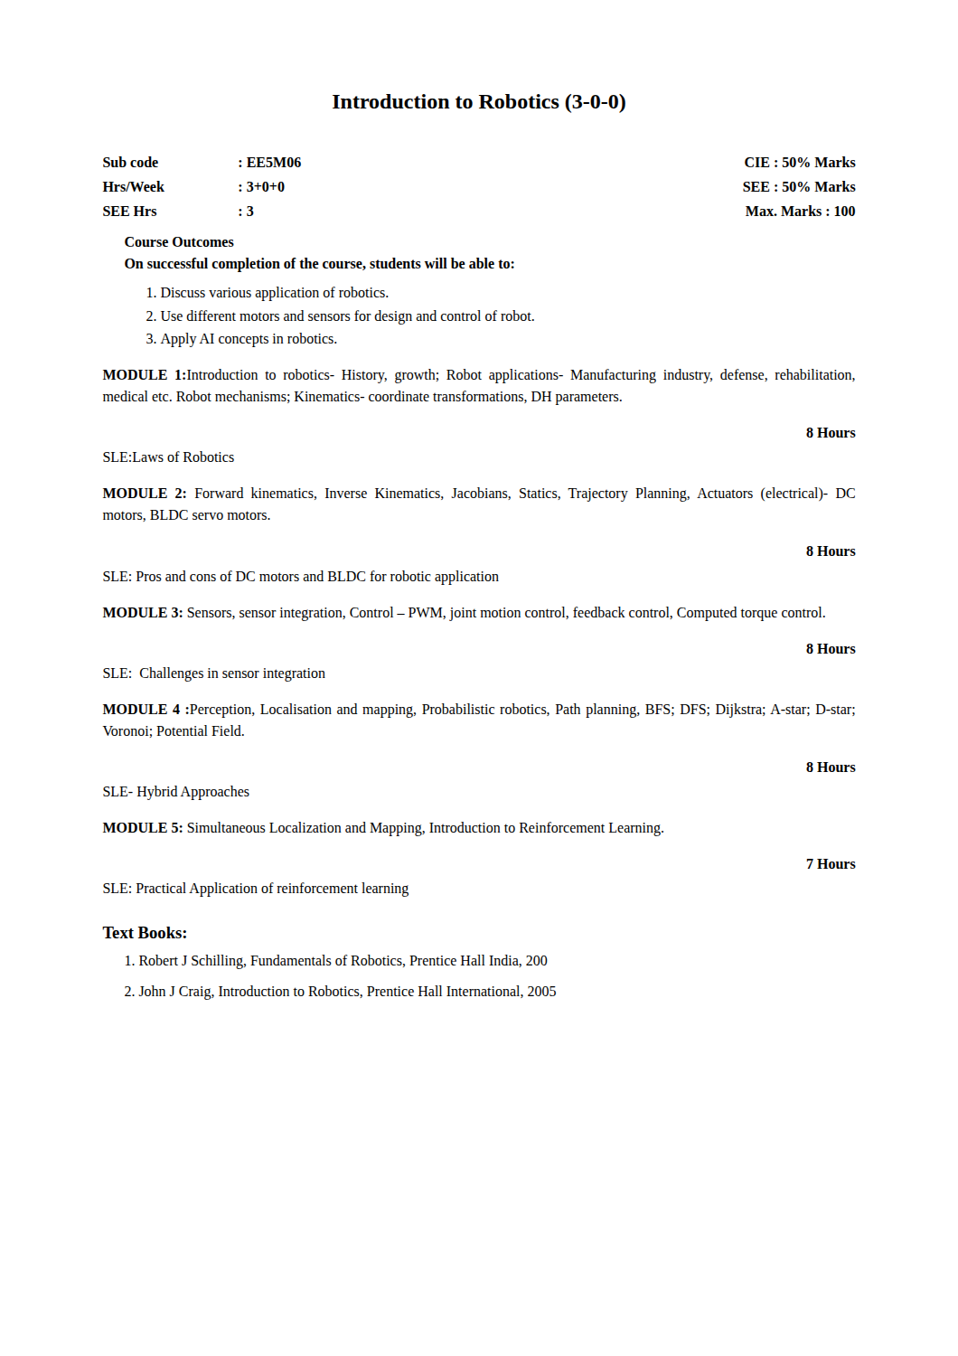Introduction to Robotics (3-0-0)
| Sub code | : EE5M06 | CIE : 50% Marks |
| Hrs/Week | : 3+0+0 | SEE : 50% Marks |
| SEE Hrs | : 3 | Max. Marks : 100 |
Course Outcomes
On successful completion of the course, students will be able to:
Discuss various application of robotics.
Use different motors and sensors for design and control of robot.
Apply AI concepts in robotics.
MODULE 1: Introduction to robotics- History, growth; Robot applications- Manufacturing industry, defense, rehabilitation, medical etc. Robot mechanisms; Kinematics- coordinate transformations, DH parameters.
8 Hours
SLE:Laws of Robotics
MODULE 2: Forward kinematics, Inverse Kinematics, Jacobians, Statics, Trajectory Planning, Actuators (electrical)- DC motors, BLDC servo motors.
8 Hours
SLE: Pros and cons of DC motors and BLDC for robotic application
MODULE 3: Sensors, sensor integration, Control – PWM, joint motion control, feedback control, Computed torque control.
8 Hours
SLE: Challenges in sensor integration
MODULE 4 : Perception, Localisation and mapping, Probabilistic robotics, Path planning, BFS; DFS; Dijkstra; A-star; D-star; Voronoi; Potential Field.
8 Hours
SLE- Hybrid Approaches
MODULE 5: Simultaneous Localization and Mapping, Introduction to Reinforcement Learning.
7 Hours
SLE: Practical Application of reinforcement learning
Text Books:
Robert J Schilling, Fundamentals of Robotics, Prentice Hall India, 200
John J Craig, Introduction to Robotics, Prentice Hall International, 2005